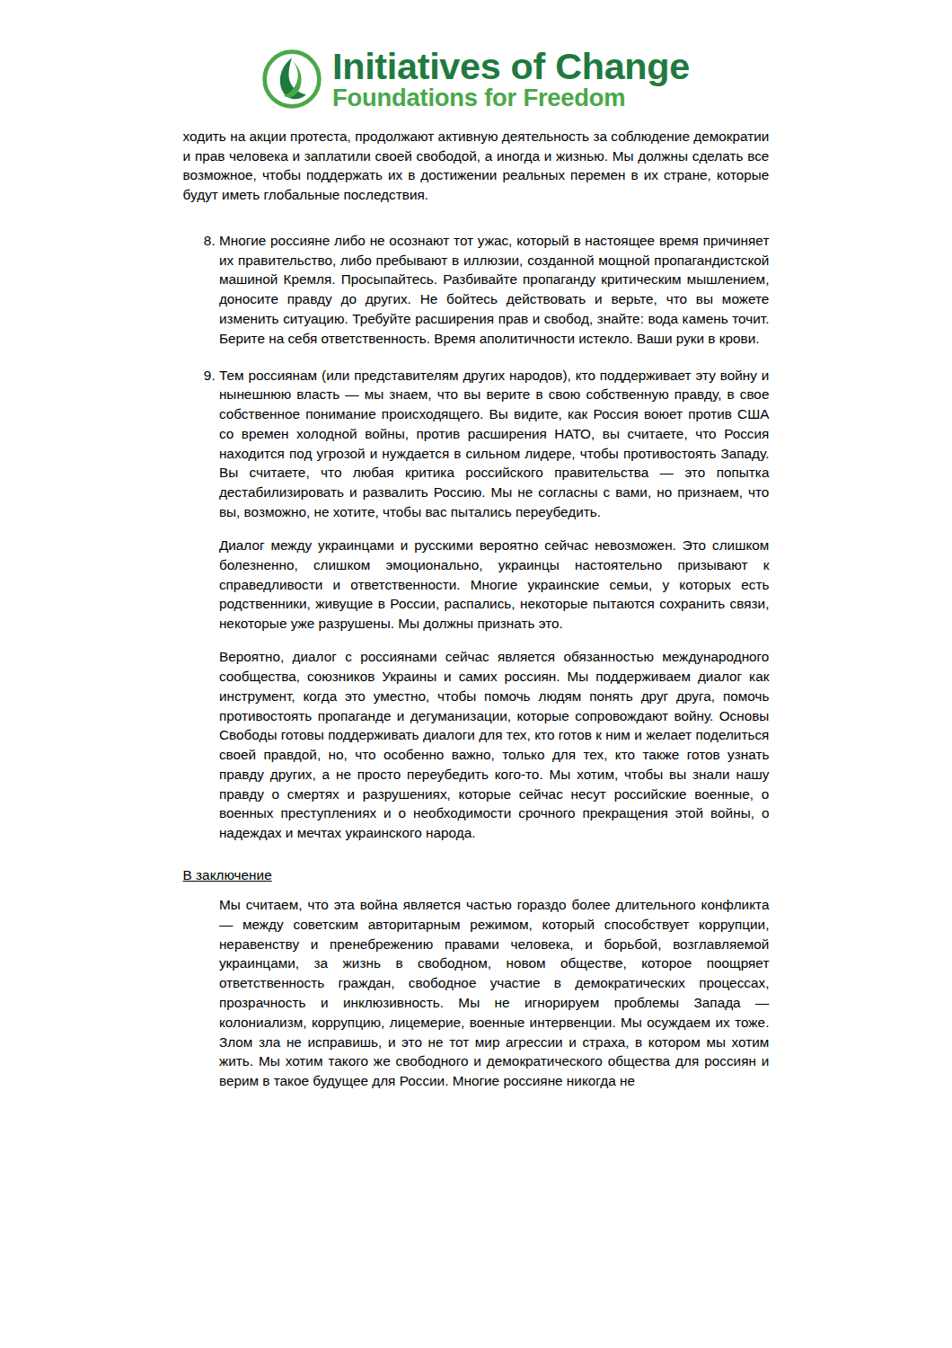Initiatives of Change
Foundations for Freedom
ходить на акции протеста, продолжают активную деятельность за соблюдение демократии и прав человека и заплатили своей свободой, а иногда и жизнью. Мы должны сделать все возможное, чтобы поддержать их в достижении реальных перемен в их стране, которые будут иметь глобальные последствия.
Многие россияне либо не осознают тот ужас, который в настоящее время причиняет их правительство, либо пребывают в иллюзии, созданной мощной пропагандистской машиной Кремля. Просыпайтесь. Разбивайте пропаганду критическим мышлением, доносите правду до других. Не бойтесь действовать и верьте, что вы можете изменить ситуацию. Требуйте расширения прав и свобод, знайте: вода камень точит. Берите на себя ответственность. Время аполитичности истекло. Ваши руки в крови.
Тем россиянам (или представителям других народов), кто поддерживает эту войну и нынешнюю власть — мы знаем, что вы верите в свою собственную правду, в свое собственное понимание происходящего. Вы видите, как Россия воюет против США со времен холодной войны, против расширения НАТО, вы считаете, что Россия находится под угрозой и нуждается в сильном лидере, чтобы противостоять Западу. Вы считаете, что любая критика российского правительства — это попытка дестабилизировать и развалить Россию. Мы не согласны с вами, но признаем, что вы, возможно, не хотите, чтобы вас пытались переубедить.
Диалог между украинцами и русскими вероятно сейчас невозможен. Это слишком болезненно, слишком эмоционально, украинцы настоятельно призывают к справедливости и ответственности. Многие украинские семьи, у которых есть родственники, живущие в России, распались, некоторые пытаются сохранить связи, некоторые уже разрушены. Мы должны признать это.
Вероятно, диалог с россиянами сейчас является обязанностью международного сообщества, союзников Украины и самих россиян. Мы поддерживаем диалог как инструмент, когда это уместно, чтобы помочь людям понять друг друга, помочь противостоять пропаганде и дегуманизации, которые сопровождают войну. Основы Свободы готовы поддерживать диалоги для тех, кто готов к ним и желает поделиться своей правдой, но, что особенно важно, только для тех, кто также готов узнать правду других, а не просто переубедить кого-то. Мы хотим, чтобы вы знали нашу правду о смертях и разрушениях, которые сейчас несут российские военные, о военных преступлениях и о необходимости срочного прекращения этой войны, о надеждах и мечтах украинского народа.
В заключение
Мы считаем, что эта война является частью гораздо более длительного конфликта — между советским авторитарным режимом, который способствует коррупции, неравенству и пренебрежению правами человека, и борьбой, возглавляемой украинцами, за жизнь в свободном, новом обществе, которое поощряет ответственность граждан, свободное участие в демократических процессах, прозрачность и инклюзивность. Мы не игнорируем проблемы Запада — колониализм, коррупцию, лицемерие, военные интервенции. Мы осуждаем их тоже. Злом зла не исправишь, и это не тот мир агрессии и страха, в котором мы хотим жить. Мы хотим такого же свободного и демократического общества для россиян и верим в такое будущее для России. Многие россияне никогда не